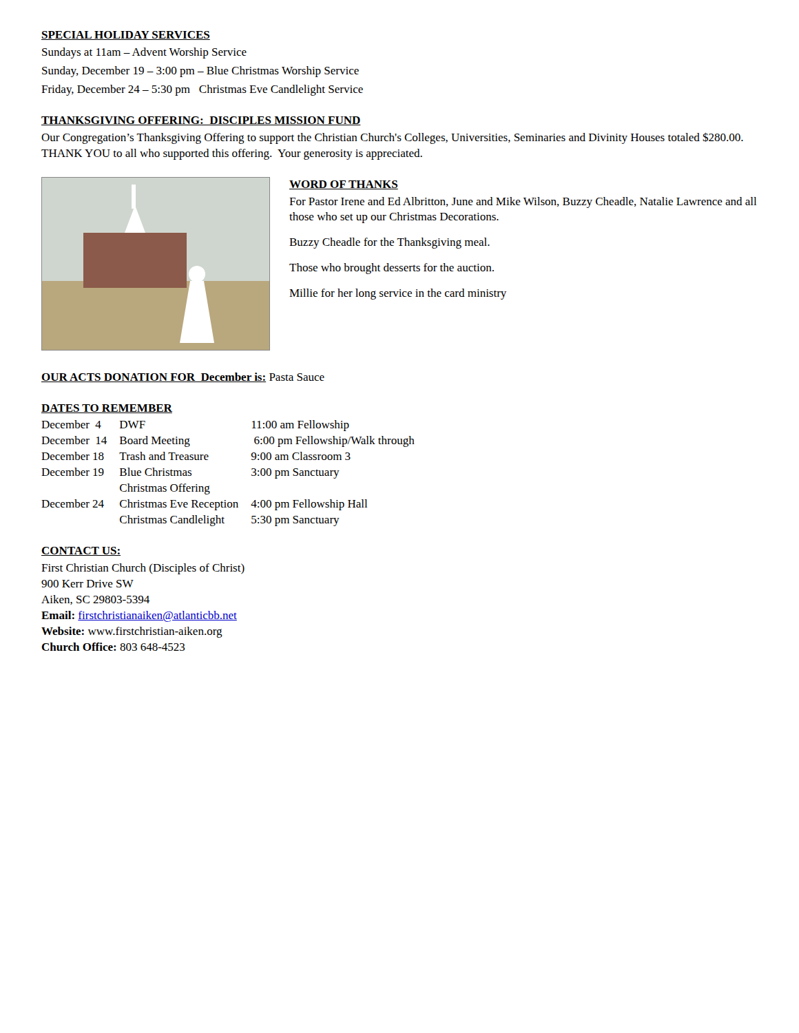SPECIAL HOLIDAY SERVICES
Sundays at 11am – Advent Worship Service
Sunday, December 19 – 3:00 pm – Blue Christmas Worship Service
Friday, December 24 – 5:30 pm Christmas Eve Candlelight Service
THANKSGIVING OFFERING: DISCIPLES MISSION FUND
Our Congregation’s Thanksgiving Offering to support the Christian Church's Colleges, Universities, Seminaries and Divinity Houses totaled $280.00. THANK YOU to all who supported this offering. Your generosity is appreciated.
WORD OF THANKS
For Pastor Irene and Ed Albritton, June and Mike Wilson, Buzzy Cheadle, Natalie Lawrence and all those who set up our Christmas Decorations.
Buzzy Cheadle for the Thanksgiving meal.
Those who brought desserts for the auction.
Millie for her long service in the card ministry
OUR ACTS DONATION FOR December is:
Pasta Sauce
DATES TO REMEMBER
| December 4 | DWF | 11:00 am Fellowship |
| December 14 | Board Meeting | 6:00 pm Fellowship/Walk through |
| December 18 | Trash and Treasure | 9:00 am Classroom 3 |
| December 19 | Blue Christmas | 3:00 pm Sanctuary |
| | Christmas Offering | |
| December 24 | Christmas Eve Reception | 4:00 pm Fellowship Hall |
| | Christmas Candlelight | 5:30 pm Sanctuary |
CONTACT US:
First Christian Church (Disciples of Christ)
900 Kerr Drive SW
Aiken, SC 29803-5394
Email: firstchristianaiken@atlanticbb.net
Website: www.firstchristian-aiken.org
Church Office: 803 648-4523